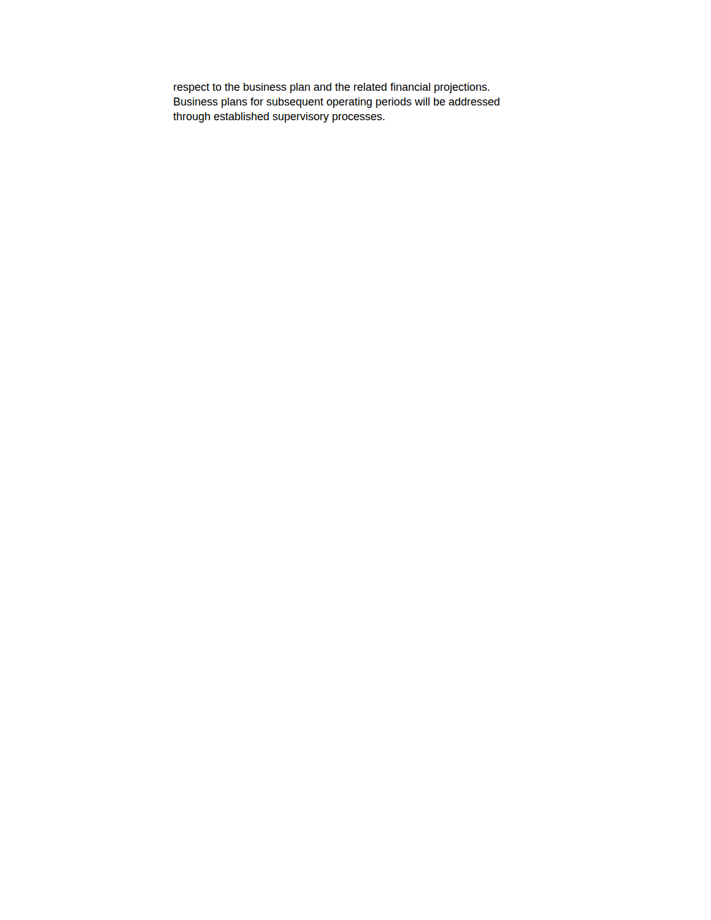respect to the business plan and the related financial projections. Business plans for subsequent operating periods will be addressed through established supervisory processes.